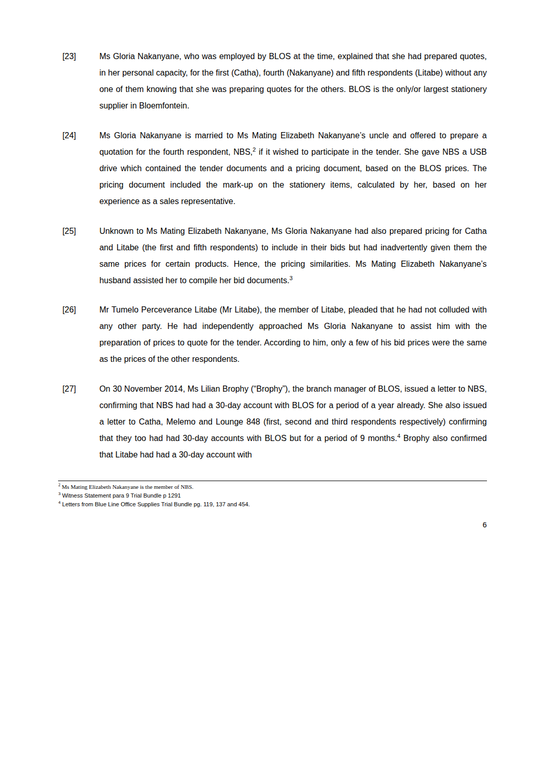[23]
Ms Gloria Nakanyane, who was employed by BLOS at the time, explained that she had prepared quotes, in her personal capacity, for the first (Catha), fourth (Nakanyane) and fifth respondents (Litabe) without any one of them knowing that she was preparing quotes for the others. BLOS is the only/or largest stationery supplier in Bloemfontein.
[24]
Ms Gloria Nakanyane is married to Ms Mating Elizabeth Nakanyane’s uncle and offered to prepare a quotation for the fourth respondent, NBS,2 if it wished to participate in the tender. She gave NBS a USB drive which contained the tender documents and a pricing document, based on the BLOS prices. The pricing document included the mark-up on the stationery items, calculated by her, based on her experience as a sales representative.
[25]
Unknown to Ms Mating Elizabeth Nakanyane, Ms Gloria Nakanyane had also prepared pricing for Catha and Litabe (the first and fifth respondents) to include in their bids but had inadvertently given them the same prices for certain products. Hence, the pricing similarities. Ms Mating Elizabeth Nakanyane’s husband assisted her to compile her bid documents.3
[26]
Mr Tumelo Perceverance Litabe (Mr Litabe), the member of Litabe, pleaded that he had not colluded with any other party. He had independently approached Ms Gloria Nakanyane to assist him with the preparation of prices to quote for the tender. According to him, only a few of his bid prices were the same as the prices of the other respondents.
[27]
On 30 November 2014, Ms Lilian Brophy (“Brophy”), the branch manager of BLOS, issued a letter to NBS, confirming that NBS had had a 30-day account with BLOS for a period of a year already. She also issued a letter to Catha, Melemo and Lounge 848 (first, second and third respondents respectively) confirming that they too had had 30-day accounts with BLOS but for a period of 9 months.4 Brophy also confirmed that Litabe had had a 30-day account with
2 Ms Mating Elizabeth Nakanyane is the member of NBS.
3 Witness Statement para 9 Trial Bundle p 1291
4 Letters from Blue Line Office Supplies Trial Bundle pg. 119, 137 and 454.
6